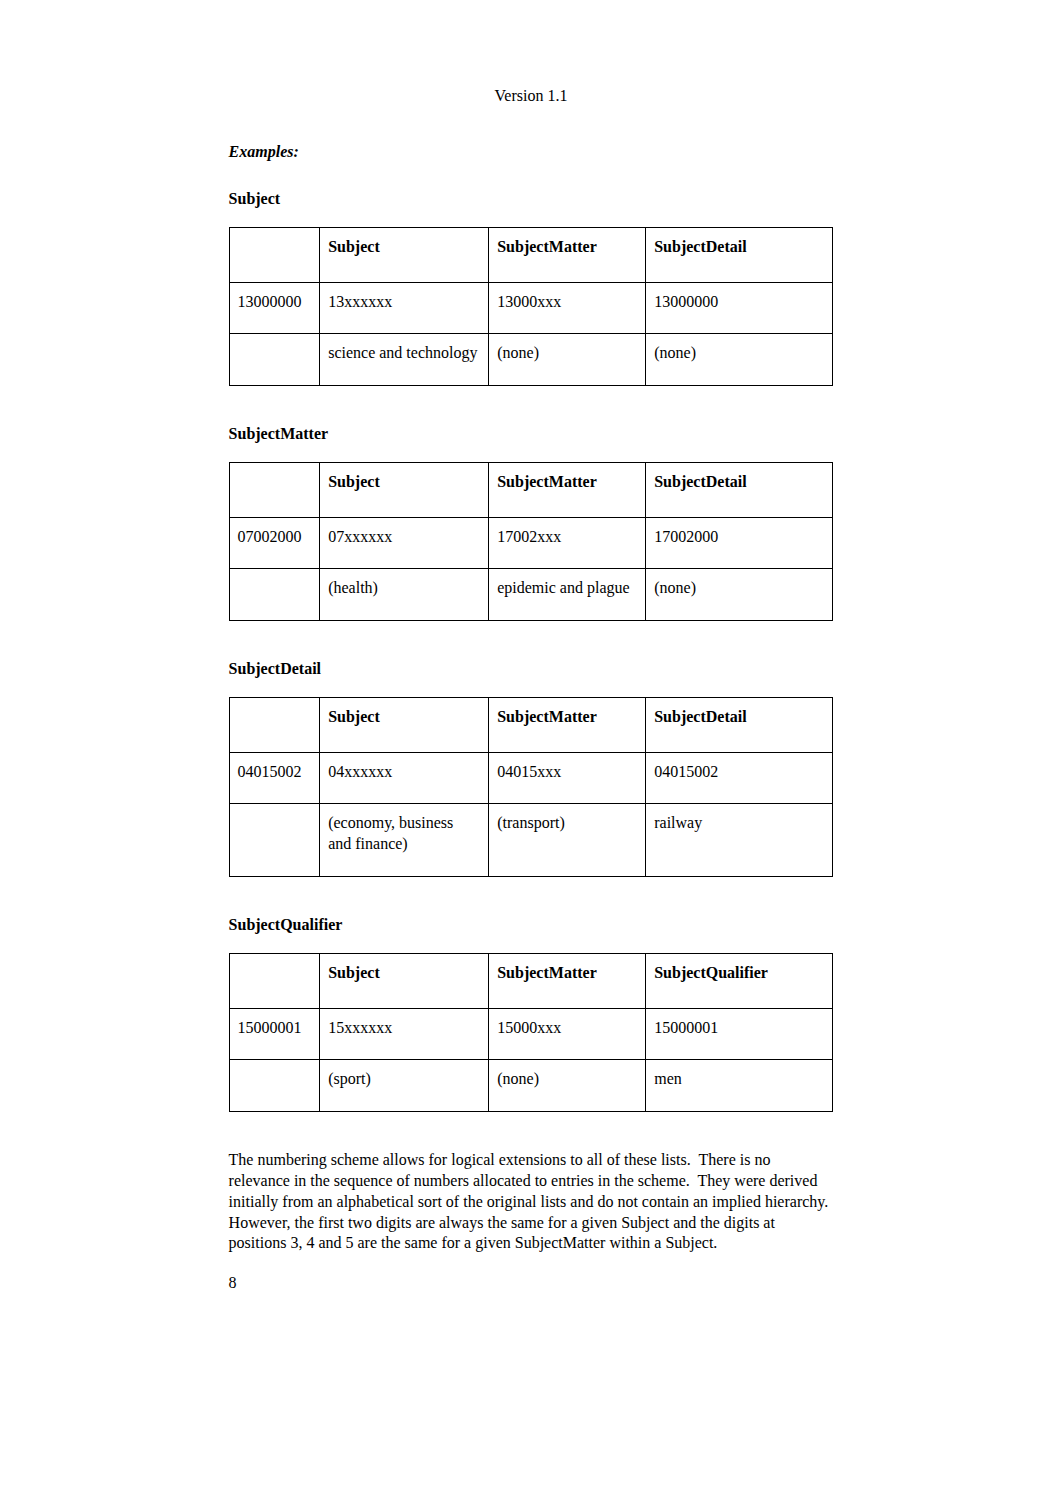Version 1.1
Examples:
Subject
| | Subject | SubjectMatter | SubjectDetail |
| 13000000 | 13xxxxxx | 13000xxx | 13000000 |
| | science and technology | (none) | (none) |
SubjectMatter
| | Subject | SubjectMatter | SubjectDetail |
| 07002000 | 07xxxxxx | 17002xxx | 17002000 |
| | (health) | epidemic and plague | (none) |
SubjectDetail
| | Subject | SubjectMatter | SubjectDetail |
| 04015002 | 04xxxxxx | 04015xxx | 04015002 |
| | (economy, business and finance) | (transport) | railway |
SubjectQualifier
| | Subject | SubjectMatter | SubjectQualifier |
| 15000001 | 15xxxxxx | 15000xxx | 15000001 |
| | (sport) | (none) | men |
The numbering scheme allows for logical extensions to all of these lists. There is no relevance in the sequence of numbers allocated to entries in the scheme. They were derived initially from an alphabetical sort of the original lists and do not contain an implied hierarchy. However, the first two digits are always the same for a given Subject and the digits at positions 3, 4 and 5 are the same for a given SubjectMatter within a Subject.
8